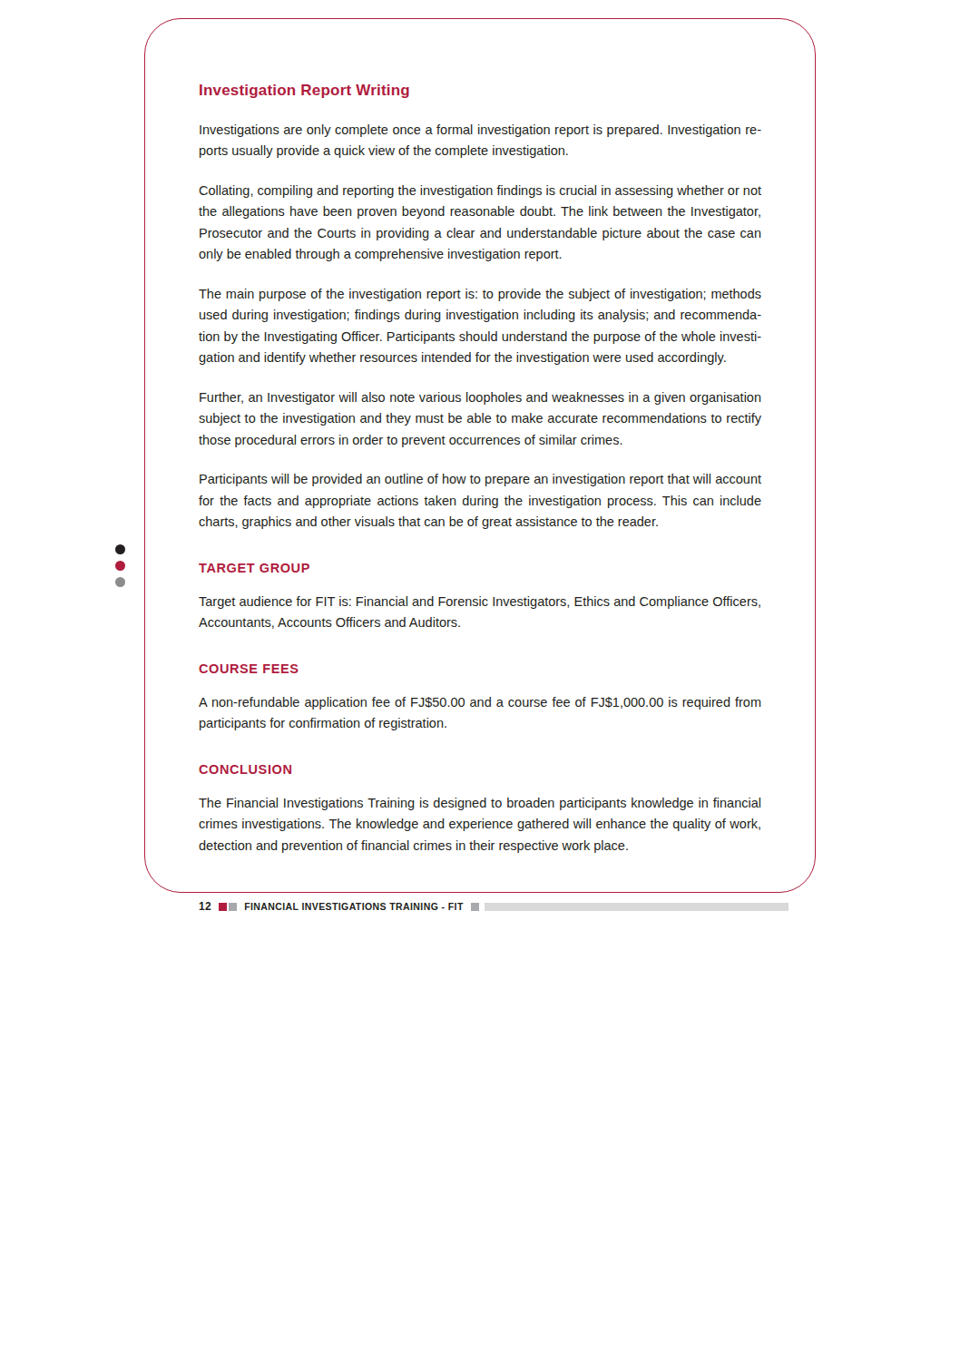Investigation Report Writing
Investigations are only complete once a formal investigation report is prepared. Investigation reports usually provide a quick view of the complete investigation.
Collating, compiling and reporting the investigation findings is crucial in assessing whether or not the allegations have been proven beyond reasonable doubt. The link between the Investigator, Prosecutor and the Courts in providing a clear and understandable picture about the case can only be enabled through a comprehensive investigation report.
The main purpose of the investigation report is: to provide the subject of investigation; methods used during investigation; findings during investigation including its analysis; and recommendation by the Investigating Officer. Participants should understand the purpose of the whole investigation and identify whether resources intended for the investigation were used accordingly.
Further, an Investigator will also note various loopholes and weaknesses in a given organisation subject to the investigation and they must be able to make accurate recommendations to rectify those procedural errors in order to prevent occurrences of similar crimes.
Participants will be provided an outline of how to prepare an investigation report that will account for the facts and appropriate actions taken during the investigation process. This can include charts, graphics and other visuals that can be of great assistance to the reader.
TARGET GROUP
Target audience for FIT is: Financial and Forensic Investigators, Ethics and Compliance Officers, Accountants, Accounts Officers and Auditors.
COURSE FEES
A non-refundable application fee of FJ$50.00 and a course fee of FJ$1,000.00 is required from participants for confirmation of registration.
CONCLUSION
The Financial Investigations Training is designed to broaden participants knowledge in financial crimes investigations. The knowledge and experience gathered will enhance the quality of work, detection and prevention of financial crimes in their respective work place.
12 FINANCIAL INVESTIGATIONS TRAINING - FIT